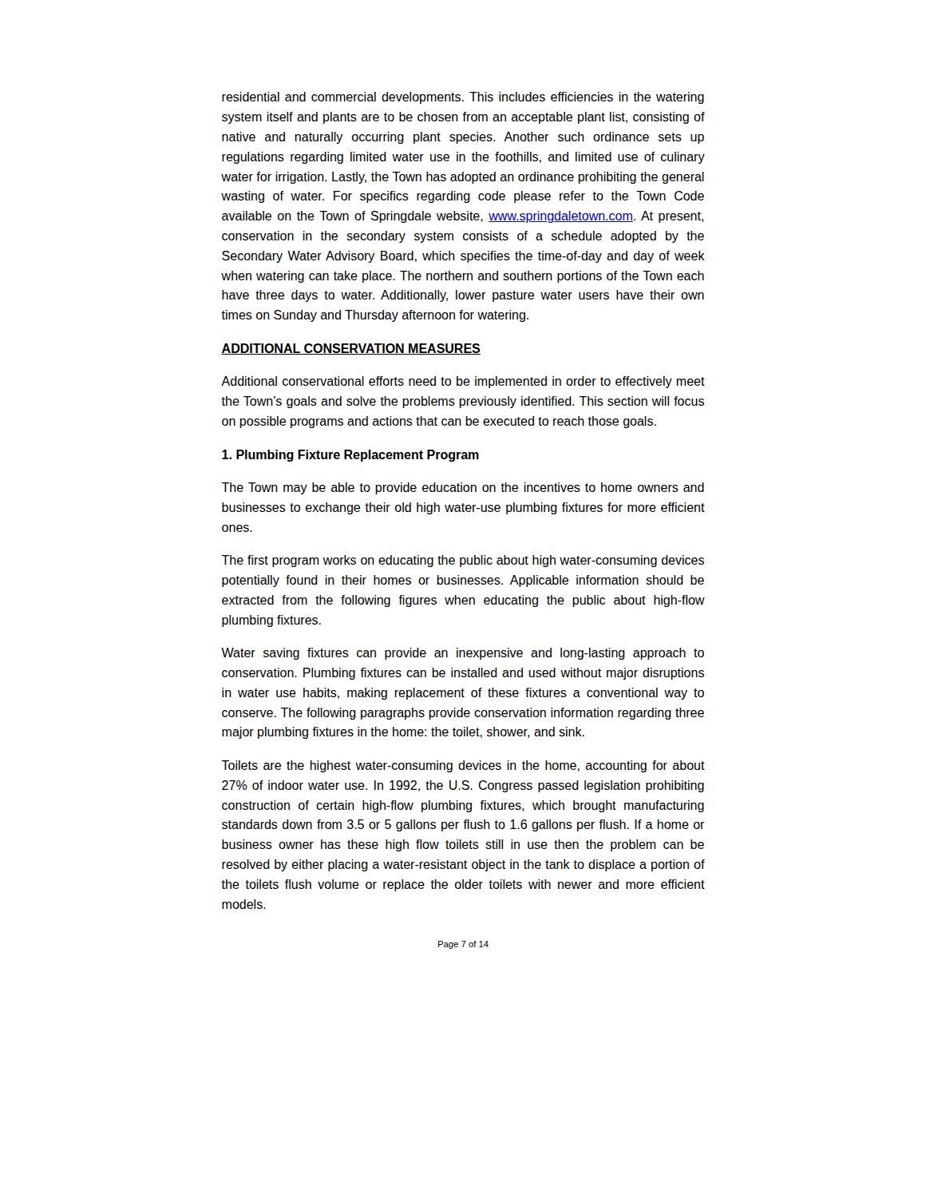residential and commercial developments. This includes efficiencies in the watering system itself and plants are to be chosen from an acceptable plant list, consisting of native and naturally occurring plant species. Another such ordinance sets up regulations regarding limited water use in the foothills, and limited use of culinary water for irrigation. Lastly, the Town has adopted an ordinance prohibiting the general wasting of water. For specifics regarding code please refer to the Town Code available on the Town of Springdale website, www.springdaletown.com. At present, conservation in the secondary system consists of a schedule adopted by the Secondary Water Advisory Board, which specifies the time-of-day and day of week when watering can take place. The northern and southern portions of the Town each have three days to water. Additionally, lower pasture water users have their own times on Sunday and Thursday afternoon for watering.
ADDITIONAL CONSERVATION MEASURES
Additional conservational efforts need to be implemented in order to effectively meet the Town’s goals and solve the problems previously identified. This section will focus on possible programs and actions that can be executed to reach those goals.
1. Plumbing Fixture Replacement Program
The Town may be able to provide education on the incentives to home owners and businesses to exchange their old high water-use plumbing fixtures for more efficient ones.
The first program works on educating the public about high water-consuming devices potentially found in their homes or businesses. Applicable information should be extracted from the following figures when educating the public about high-flow plumbing fixtures.
Water saving fixtures can provide an inexpensive and long-lasting approach to conservation. Plumbing fixtures can be installed and used without major disruptions in water use habits, making replacement of these fixtures a conventional way to conserve. The following paragraphs provide conservation information regarding three major plumbing fixtures in the home: the toilet, shower, and sink.
Toilets are the highest water-consuming devices in the home, accounting for about 27% of indoor water use. In 1992, the U.S. Congress passed legislation prohibiting construction of certain high-flow plumbing fixtures, which brought manufacturing standards down from 3.5 or 5 gallons per flush to 1.6 gallons per flush. If a home or business owner has these high flow toilets still in use then the problem can be resolved by either placing a water-resistant object in the tank to displace a portion of the toilets flush volume or replace the older toilets with newer and more efficient models.
Page 7 of 14